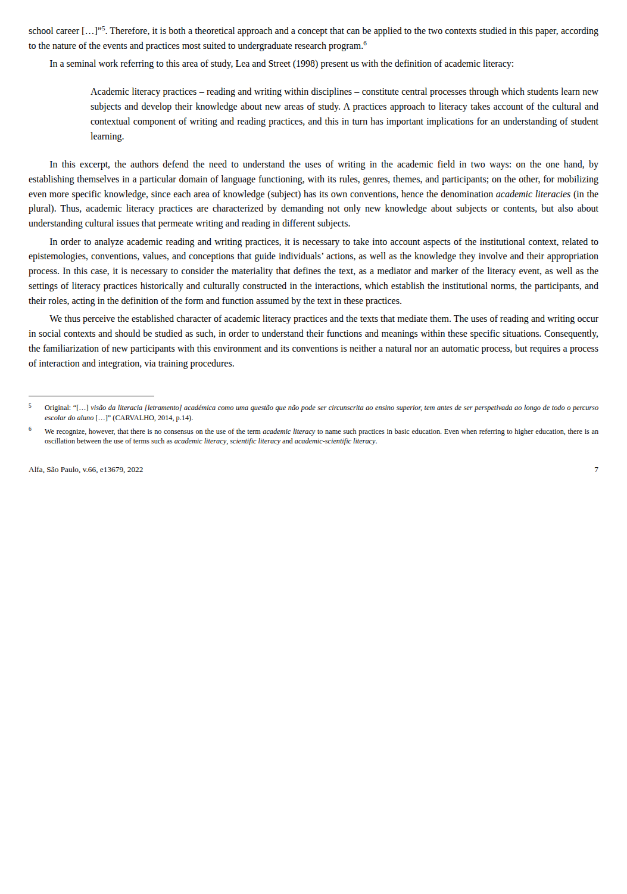school career […]”5. Therefore, it is both a theoretical approach and a concept that can be applied to the two contexts studied in this paper, according to the nature of the events and practices most suited to undergraduate research program.6
In a seminal work referring to this area of study, Lea and Street (1998) present us with the definition of academic literacy:
Academic literacy practices – reading and writing within disciplines – constitute central processes through which students learn new subjects and develop their knowledge about new areas of study. A practices approach to literacy takes account of the cultural and contextual component of writing and reading practices, and this in turn has important implications for an understanding of student learning.
In this excerpt, the authors defend the need to understand the uses of writing in the academic field in two ways: on the one hand, by establishing themselves in a particular domain of language functioning, with its rules, genres, themes, and participants; on the other, for mobilizing even more specific knowledge, since each area of knowledge (subject) has its own conventions, hence the denomination academic literacies (in the plural). Thus, academic literacy practices are characterized by demanding not only new knowledge about subjects or contents, but also about understanding cultural issues that permeate writing and reading in different subjects.
In order to analyze academic reading and writing practices, it is necessary to take into account aspects of the institutional context, related to epistemologies, conventions, values, and conceptions that guide individuals’ actions, as well as the knowledge they involve and their appropriation process. In this case, it is necessary to consider the materiality that defines the text, as a mediator and marker of the literacy event, as well as the settings of literacy practices historically and culturally constructed in the interactions, which establish the institutional norms, the participants, and their roles, acting in the definition of the form and function assumed by the text in these practices.
We thus perceive the established character of academic literacy practices and the texts that mediate them. The uses of reading and writing occur in social contexts and should be studied as such, in order to understand their functions and meanings within these specific situations. Consequently, the familiarization of new participants with this environment and its conventions is neither a natural nor an automatic process, but requires a process of interaction and integration, via training procedures.
5 Original: “[…] visão da literacia [letramento] académica como uma questão que não pode ser circunscrita ao ensino superior, tem antes de ser perspetivada ao longo de todo o percurso escolar do aluno […]” (CARVALHO, 2014, p.14).
6 We recognize, however, that there is no consensus on the use of the term academic literacy to name such practices in basic education. Even when referring to higher education, there is an oscillation between the use of terms such as academic literacy, scientific literacy and academic-scientific literacy.
Alfa, São Paulo, v.66, e13679, 2022 7